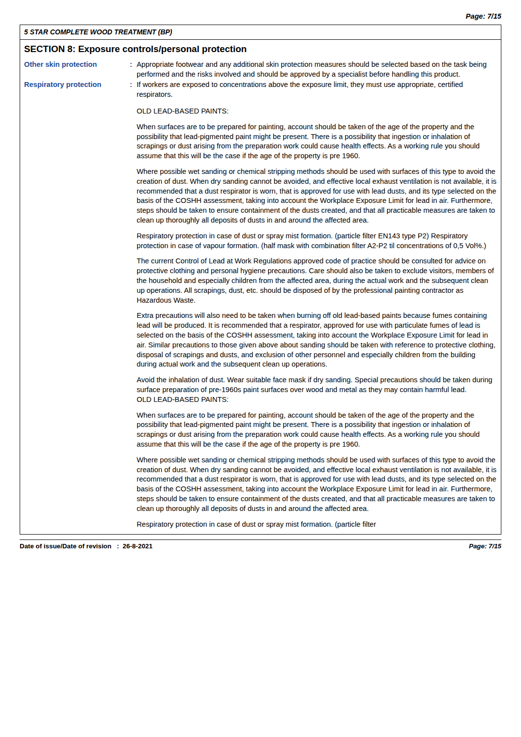Page: 7/15
5 STAR COMPLETE WOOD TREATMENT (BP)
SECTION 8: Exposure controls/personal protection
| Other skin protection | : | Appropriate footwear and any additional skin protection measures should be selected based on the task being performed and the risks involved and should be approved by a specialist before handling this product. |
| Respiratory protection | : | If workers are exposed to concentrations above the exposure limit, they must use appropriate, certified respirators. |
OLD LEAD-BASED PAINTS:
When surfaces are to be prepared for painting, account should be taken of the age of the property and the possibility that lead-pigmented paint might be present. There is a possibility that ingestion or inhalation of scrapings or dust arising from the preparation work could cause health effects. As a working rule you should assume that this will be the case if the age of the property is pre 1960.
Where possible wet sanding or chemical stripping methods should be used with surfaces of this type to avoid the creation of dust. When dry sanding cannot be avoided, and effective local exhaust ventilation is not available, it is recommended that a dust respirator is worn, that is approved for use with lead dusts, and its type selected on the basis of the COSHH assessment, taking into account the Workplace Exposure Limit for lead in air. Furthermore, steps should be taken to ensure containment of the dusts created, and that all practicable measures are taken to clean up thoroughly all deposits of dusts in and around the affected area.
Respiratory protection in case of dust or spray mist formation. (particle filter EN143 type P2) Respiratory protection in case of vapour formation. (half mask with combination filter A2-P2 til concentrations of 0,5 Vol%.)
The current Control of Lead at Work Regulations approved code of practice should be consulted for advice on protective clothing and personal hygiene precautions. Care should also be taken to exclude visitors, members of the household and especially children from the affected area, during the actual work and the subsequent clean up operations. All scrapings, dust, etc. should be disposed of by the professional painting contractor as Hazardous Waste.
Extra precautions will also need to be taken when burning off old lead-based paints because fumes containing lead will be produced. It is recommended that a respirator, approved for use with particulate fumes of lead is selected on the basis of the COSHH assessment, taking into account the Workplace Exposure Limit for lead in air. Similar precautions to those given above about sanding should be taken with reference to protective clothing, disposal of scrapings and dusts, and exclusion of other personnel and especially children from the building during actual work and the subsequent clean up operations.
Avoid the inhalation of dust. Wear suitable face mask if dry sanding. Special precautions should be taken during surface preparation of pre-1960s paint surfaces over wood and metal as they may contain harmful lead.
OLD LEAD-BASED PAINTS:
When surfaces are to be prepared for painting, account should be taken of the age of the property and the possibility that lead-pigmented paint might be present. There is a possibility that ingestion or inhalation of scrapings or dust arising from the preparation work could cause health effects. As a working rule you should assume that this will be the case if the age of the property is pre 1960.
Where possible wet sanding or chemical stripping methods should be used with surfaces of this type to avoid the creation of dust. When dry sanding cannot be avoided, and effective local exhaust ventilation is not available, it is recommended that a dust respirator is worn, that is approved for use with lead dusts, and its type selected on the basis of the COSHH assessment, taking into account the Workplace Exposure Limit for lead in air. Furthermore, steps should be taken to ensure containment of the dusts created, and that all practicable measures are taken to clean up thoroughly all deposits of dusts in and around the affected area.
Respiratory protection in case of dust or spray mist formation. (particle filter
Date of issue/Date of revision : 26-8-2021
Page: 7/15